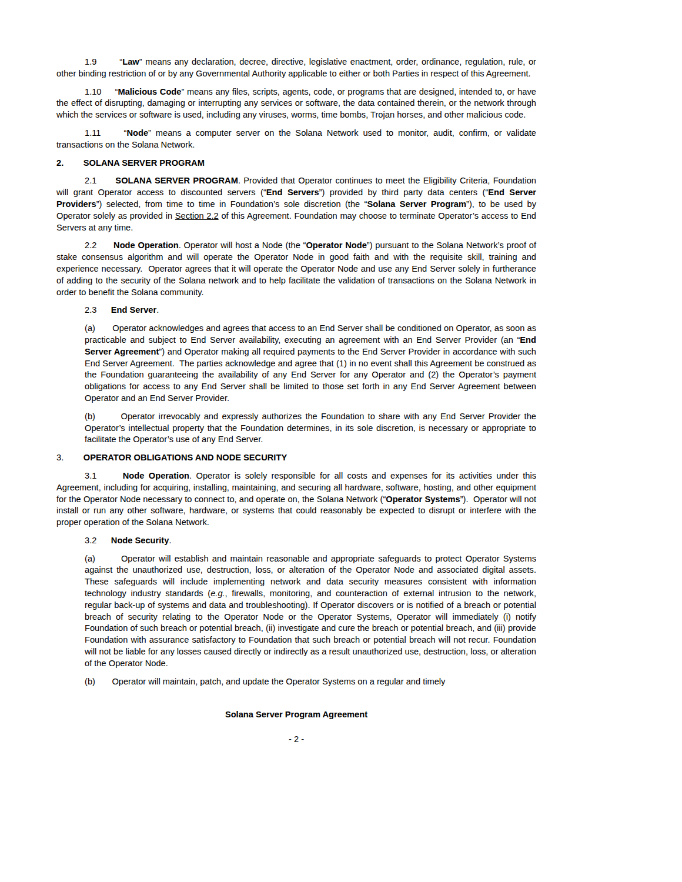1.9 “Law” means any declaration, decree, directive, legislative enactment, order, ordinance, regulation, rule, or other binding restriction of or by any Governmental Authority applicable to either or both Parties in respect of this Agreement.
1.10 “Malicious Code” means any files, scripts, agents, code, or programs that are designed, intended to, or have the effect of disrupting, damaging or interrupting any services or software, the data contained therein, or the network through which the services or software is used, including any viruses, worms, time bombs, Trojan horses, and other malicious code.
1.11 “Node” means a computer server on the Solana Network used to monitor, audit, confirm, or validate transactions on the Solana Network.
2. SOLANA SERVER PROGRAM
2.1 SOLANA SERVER PROGRAM. Provided that Operator continues to meet the Eligibility Criteria, Foundation will grant Operator access to discounted servers (“End Servers”) provided by third party data centers (“End Server Providers”) selected, from time to time in Foundation’s sole discretion (the “Solana Server Program”), to be used by Operator solely as provided in Section 2.2 of this Agreement. Foundation may choose to terminate Operator’s access to End Servers at any time.
2.2 Node Operation. Operator will host a Node (the “Operator Node”) pursuant to the Solana Network’s proof of stake consensus algorithm and will operate the Operator Node in good faith and with the requisite skill, training and experience necessary. Operator agrees that it will operate the Operator Node and use any End Server solely in furtherance of adding to the security of the Solana network and to help facilitate the validation of transactions on the Solana Network in order to benefit the Solana community.
2.3 End Server.
(a) Operator acknowledges and agrees that access to an End Server shall be conditioned on Operator, as soon as practicable and subject to End Server availability, executing an agreement with an End Server Provider (an “End Server Agreement”) and Operator making all required payments to the End Server Provider in accordance with such End Server Agreement. The parties acknowledge and agree that (1) in no event shall this Agreement be construed as the Foundation guaranteeing the availability of any End Server for any Operator and (2) the Operator’s payment obligations for access to any End Server shall be limited to those set forth in any End Server Agreement between Operator and an End Server Provider.
(b) Operator irrevocably and expressly authorizes the Foundation to share with any End Server Provider the Operator’s intellectual property that the Foundation determines, in its sole discretion, is necessary or appropriate to facilitate the Operator’s use of any End Server.
3. OPERATOR OBLIGATIONS AND NODE SECURITY
3.1 Node Operation. Operator is solely responsible for all costs and expenses for its activities under this Agreement, including for acquiring, installing, maintaining, and securing all hardware, software, hosting, and other equipment for the Operator Node necessary to connect to, and operate on, the Solana Network (“Operator Systems”). Operator will not install or run any other software, hardware, or systems that could reasonably be expected to disrupt or interfere with the proper operation of the Solana Network.
3.2 Node Security.
(a) Operator will establish and maintain reasonable and appropriate safeguards to protect Operator Systems against the unauthorized use, destruction, loss, or alteration of the Operator Node and associated digital assets. These safeguards will include implementing network and data security measures consistent with information technology industry standards (e.g., firewalls, monitoring, and counteraction of external intrusion to the network, regular back-up of systems and data and troubleshooting). If Operator discovers or is notified of a breach or potential breach of security relating to the Operator Node or the Operator Systems, Operator will immediately (i) notify Foundation of such breach or potential breach, (ii) investigate and cure the breach or potential breach, and (iii) provide Foundation with assurance satisfactory to Foundation that such breach or potential breach will not recur. Foundation will not be liable for any losses caused directly or indirectly as a result unauthorized use, destruction, loss, or alteration of the Operator Node.
(b) Operator will maintain, patch, and update the Operator Systems on a regular and timely
Solana Server Program Agreement
- 2 -